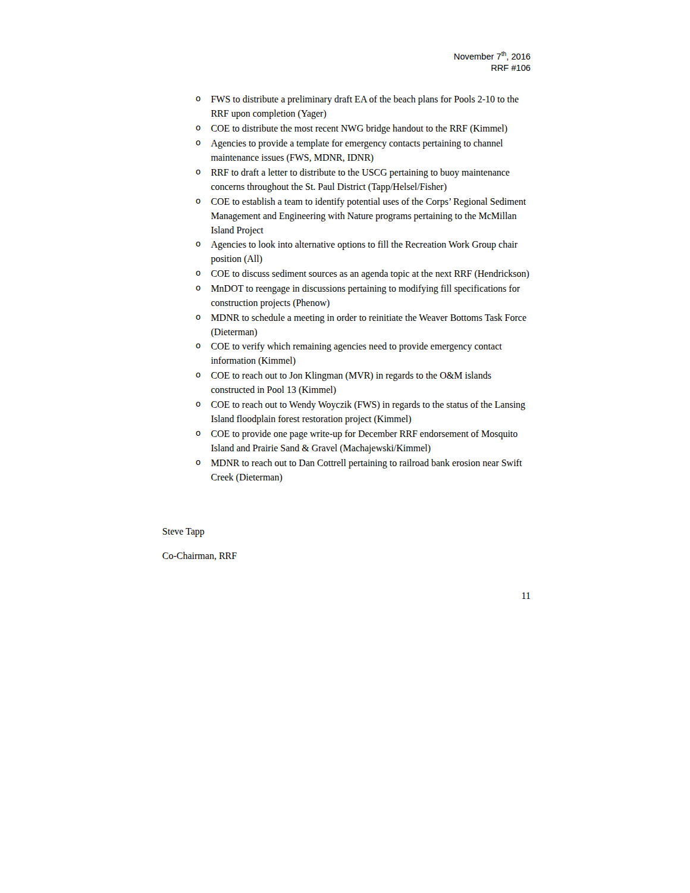November 7th, 2016 RRF #106
FWS to distribute a preliminary draft EA of the beach plans for Pools 2-10 to the RRF upon completion (Yager)
COE to distribute the most recent NWG bridge handout to the RRF (Kimmel)
Agencies to provide a template for emergency contacts pertaining to channel maintenance issues (FWS, MDNR, IDNR)
RRF to draft a letter to distribute to the USCG pertaining to buoy maintenance concerns throughout the St. Paul District (Tapp/Helsel/Fisher)
COE to establish a team to identify potential uses of the Corps’ Regional Sediment Management and Engineering with Nature programs pertaining to the McMillan Island Project
Agencies to look into alternative options to fill the Recreation Work Group chair position (All)
COE to discuss sediment sources as an agenda topic at the next RRF (Hendrickson)
MnDOT to reengage in discussions pertaining to modifying fill specifications for construction projects (Phenow)
MDNR to schedule a meeting in order to reinitiate the Weaver Bottoms Task Force (Dieterman)
COE to verify which remaining agencies need to provide emergency contact information (Kimmel)
COE to reach out to Jon Klingman (MVR) in regards to the O&M islands constructed in Pool 13 (Kimmel)
COE to reach out to Wendy Woyczik (FWS) in regards to the status of the Lansing Island floodplain forest restoration project (Kimmel)
COE to provide one page write-up for December RRF endorsement of Mosquito Island and Prairie Sand & Gravel (Machajewski/Kimmel)
MDNR to reach out to Dan Cottrell pertaining to railroad bank erosion near Swift Creek (Dieterman)
Steve Tapp
Co-Chairman, RRF
11